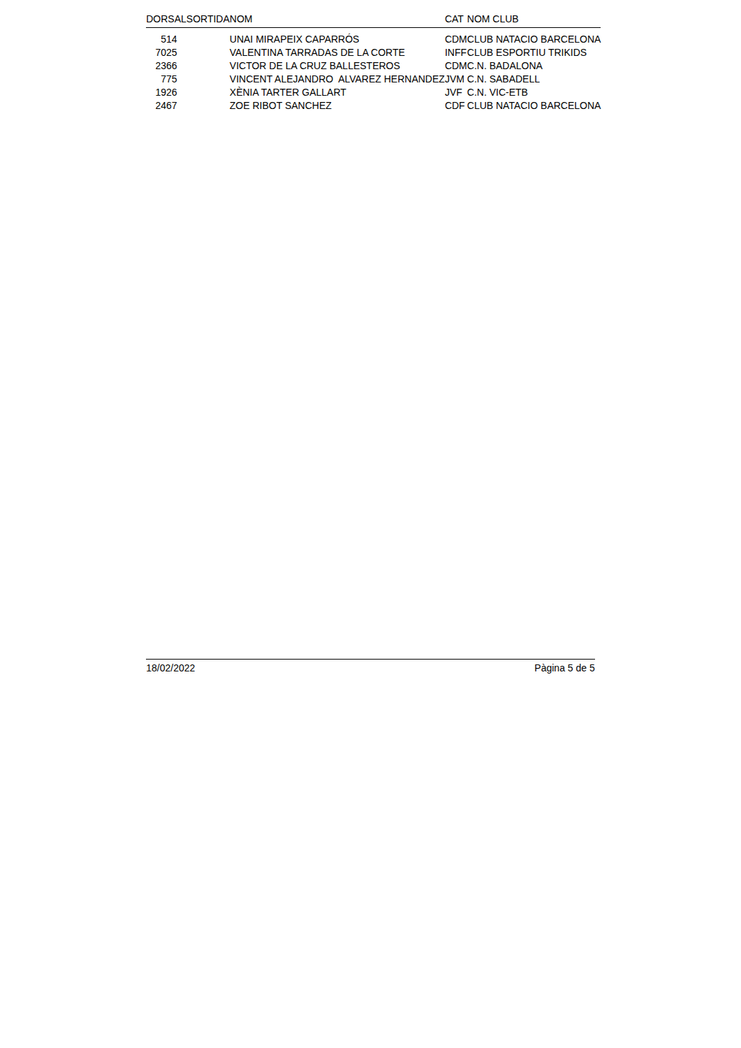| DORSAL | SORTIDA | NOM | CAT | NOM CLUB |
| --- | --- | --- | --- | --- |
| 514 | | UNAI MIRAPEIX CAPARRÓS | CDM | CLUB NATACIO BARCELONA |
| 7025 | | VALENTINA TARRADAS DE LA CORTE | INFF | CLUB ESPORTIU TRIKIDS |
| 2366 | | VICTOR DE LA CRUZ BALLESTEROS | CDM | C.N. BADALONA |
| 775 | | VINCENT ALEJANDRO ALVAREZ HERNANDEZ | JVM | C.N. SABADELL |
| 1926 | | XÈNIA TARTER GALLART | JVF | C.N. VIC-ETB |
| 2467 | | ZOE RIBOT SANCHEZ | CDF | CLUB NATACIO BARCELONA |
18/02/2022 Pàgina 5 de 5